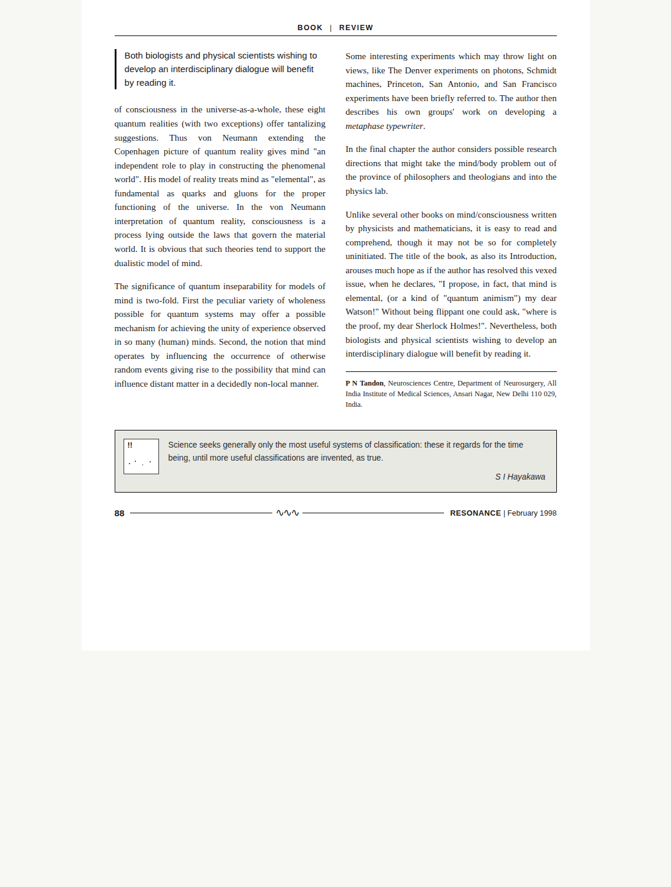BOOK | REVIEW
Both biologists and physical scientists wishing to develop an interdisciplinary dialogue will benefit by reading it.
of consciousness in the universe-as-a-whole, these eight quantum realities (with two exceptions) offer tantalizing suggestions. Thus von Neumann extending the Copenhagen picture of quantum reality gives mind "an independent role to play in constructing the phenomenal world". His model of reality treats mind as "elemental", as fundamental as quarks and gluons for the proper functioning of the universe. In the von Neumann interpretation of quantum reality, consciousness is a process lying outside the laws that govern the material world. It is obvious that such theories tend to support the dualistic model of mind.
The significance of quantum inseparability for models of mind is two-fold. First the peculiar variety of wholeness possible for quantum systems may offer a possible mechanism for achieving the unity of experience observed in so many (human) minds. Second, the notion that mind operates by influencing the occurrence of otherwise random events giving rise to the possibility that mind can influence distant matter in a decidedly non-local manner.
Some interesting experiments which may throw light on views, like The Denver experiments on photons, Schmidt machines, Princeton, San Antonio, and San Francisco experiments have been briefly referred to. The author then describes his own groups' work on developing a metaphase typewriter.
In the final chapter the author considers possible research directions that might take the mind/body problem out of the province of philosophers and theologians and into the physics lab.
Unlike several other books on mind/consciousness written by physicists and mathematicians, it is easy to read and comprehend, though it may not be so for completely uninitiated. The title of the book, as also its Introduction, arouses much hope as if the author has resolved this vexed issue, when he declares, "I propose, in fact, that mind is elemental, (or a kind of "quantum animism") my dear Watson!" Without being flippant one could ask, "where is the proof, my dear Sherlock Holmes!". Nevertheless, both biologists and physical scientists wishing to develop an interdisciplinary dialogue will benefit by reading it.
P N Tandon, Neurosciences Centre, Department of Neurosurgery, All India Institute of Medical Sciences, Ansari Nagar, New Delhi 110 029, India.
Science seeks generally only the most useful systems of classification: these it regards for the time being, until more useful classifications are invented, as true.
S I Hayakawa
88 RESONANCE | February 1998